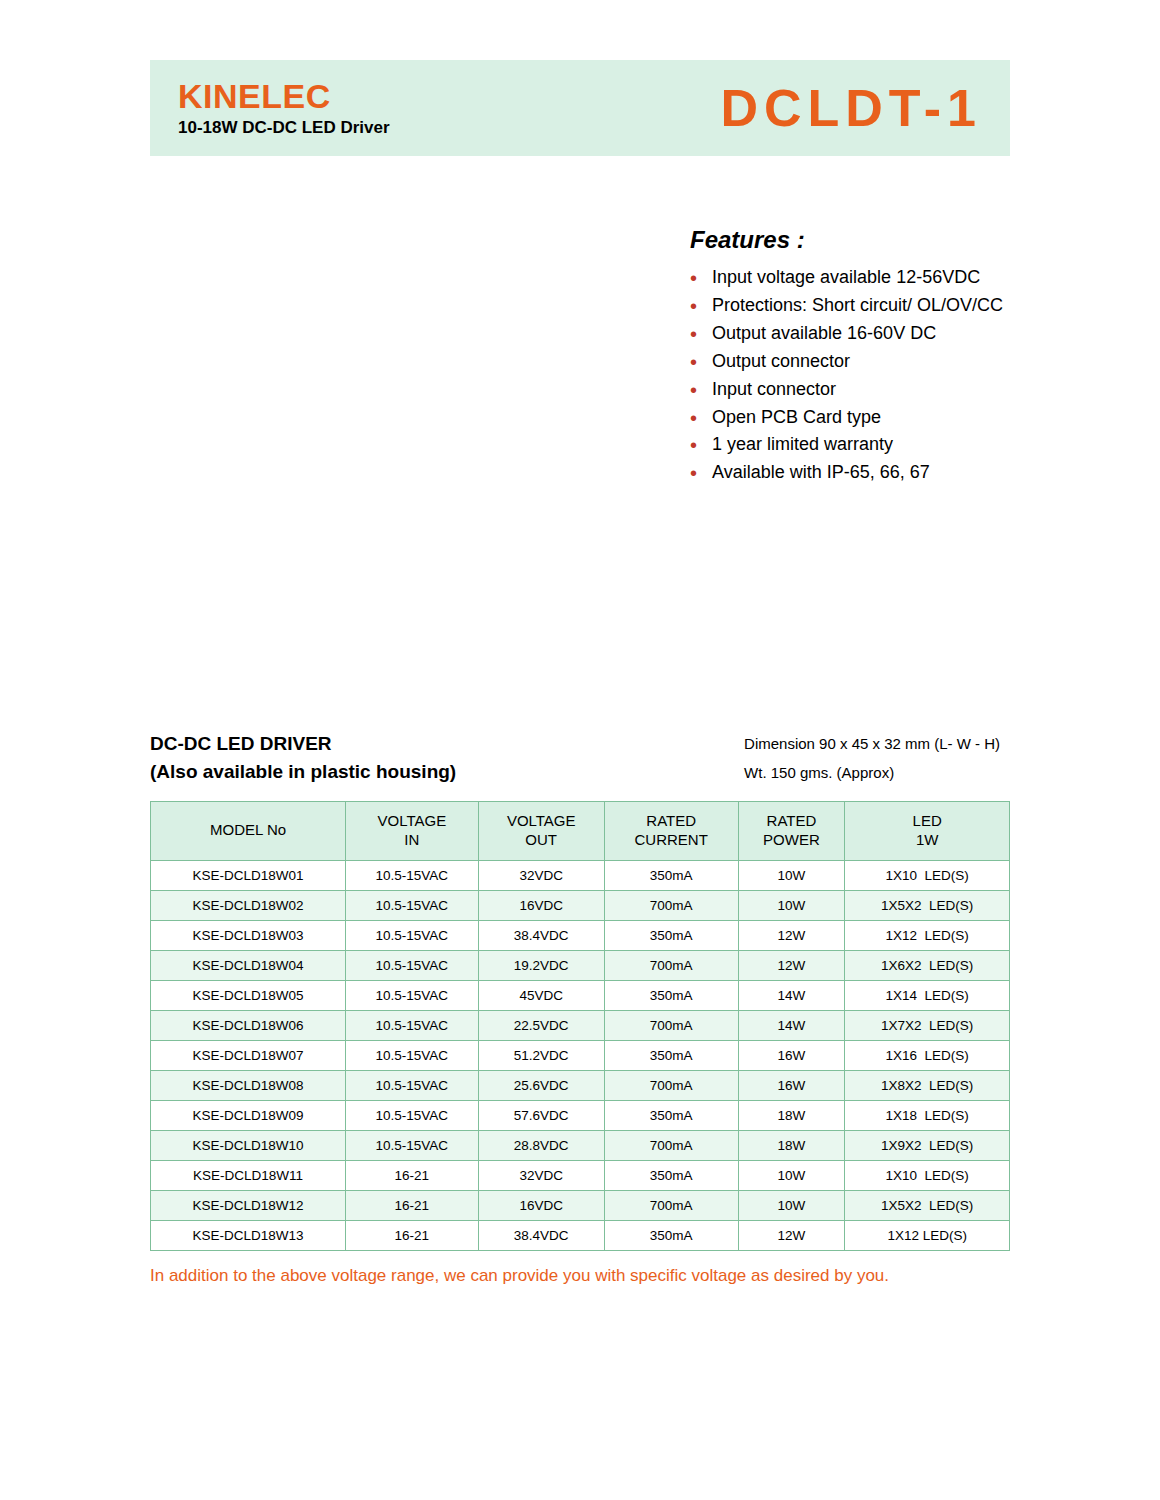KINELEC
10-18W DC-DC LED Driver
DCLDT-1
Features :
Input voltage available 12-56VDC
Protections: Short circuit/ OL/OV/CC
Output available 16-60V DC
Output connector
Input connector
Open PCB Card type
1 year limited warranty
Available with IP-65, 66, 67
DC-DC LED DRIVER
(Also available in plastic housing)
Dimension 90 x 45 x 32 mm (L- W - H)
Wt. 150 gms. (Approx)
| MODEL No | VOLTAGE IN | VOLTAGE OUT | RATED CURRENT | RATED POWER | LED 1W |
| --- | --- | --- | --- | --- | --- |
| KSE-DCLD18W01 | 10.5-15VAC | 32VDC | 350mA | 10W | 1X10 LED(S) |
| KSE-DCLD18W02 | 10.5-15VAC | 16VDC | 700mA | 10W | 1X5X2 LED(S) |
| KSE-DCLD18W03 | 10.5-15VAC | 38.4VDC | 350mA | 12W | 1X12 LED(S) |
| KSE-DCLD18W04 | 10.5-15VAC | 19.2VDC | 700mA | 12W | 1X6X2 LED(S) |
| KSE-DCLD18W05 | 10.5-15VAC | 45VDC | 350mA | 14W | 1X14 LED(S) |
| KSE-DCLD18W06 | 10.5-15VAC | 22.5VDC | 700mA | 14W | 1X7X2 LED(S) |
| KSE-DCLD18W07 | 10.5-15VAC | 51.2VDC | 350mA | 16W | 1X16 LED(S) |
| KSE-DCLD18W08 | 10.5-15VAC | 25.6VDC | 700mA | 16W | 1X8X2 LED(S) |
| KSE-DCLD18W09 | 10.5-15VAC | 57.6VDC | 350mA | 18W | 1X18 LED(S) |
| KSE-DCLD18W10 | 10.5-15VAC | 28.8VDC | 700mA | 18W | 1X9X2 LED(S) |
| KSE-DCLD18W11 | 16-21 | 32VDC | 350mA | 10W | 1X10 LED(S) |
| KSE-DCLD18W12 | 16-21 | 16VDC | 700mA | 10W | 1X5X2 LED(S) |
| KSE-DCLD18W13 | 16-21 | 38.4VDC | 350mA | 12W | 1X12 LED(S) |
In addition to the above voltage range, we can provide you with specific voltage as desired by you.